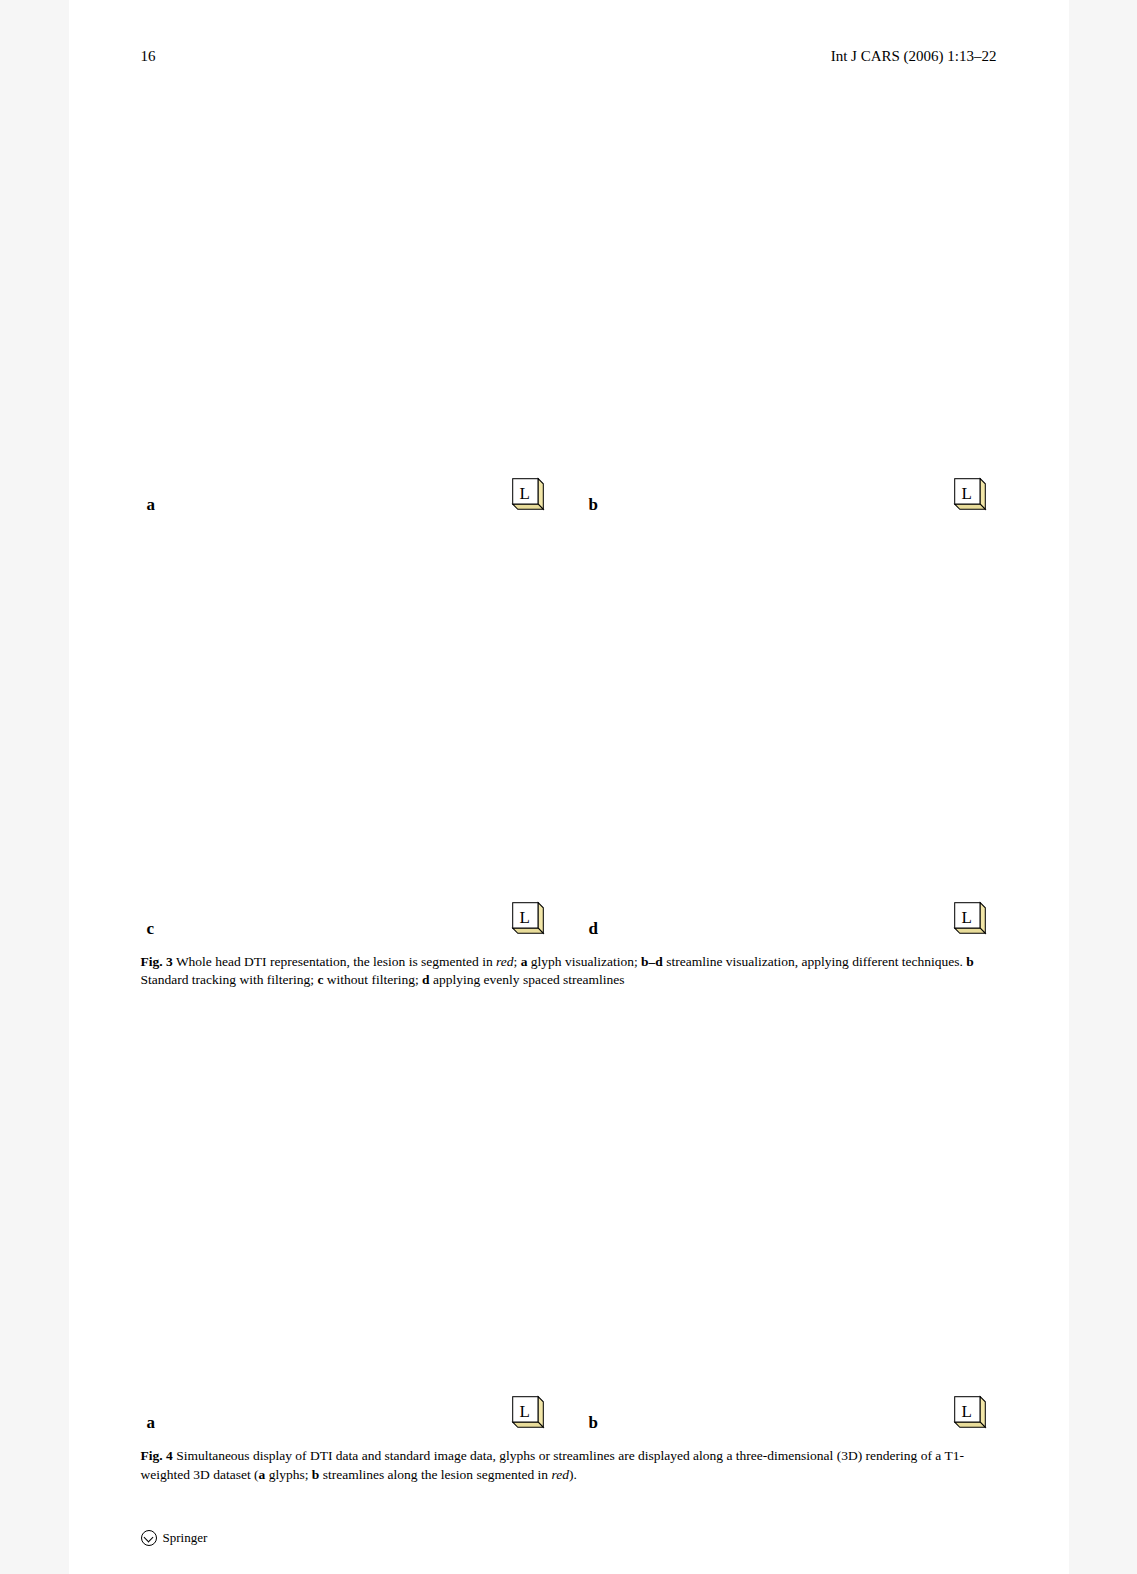16 Int J CARS (2006) 1:13–22
a L
b L
c L
d L
Fig. 3 Whole head DTI representation, the lesion is segmented in red; a glyph visualization; b–d streamline visualization, applying different techniques. b Standard tracking with filtering; c without filtering; d applying evenly spaced streamlines
a L
b L
Fig. 4 Simultaneous display of DTI data and standard image data, glyphs or streamlines are displayed along a three-dimensional (3D) rendering of a T1-weighted 3D dataset (a glyphs; b streamlines along the lesion segmented in red).
Springer